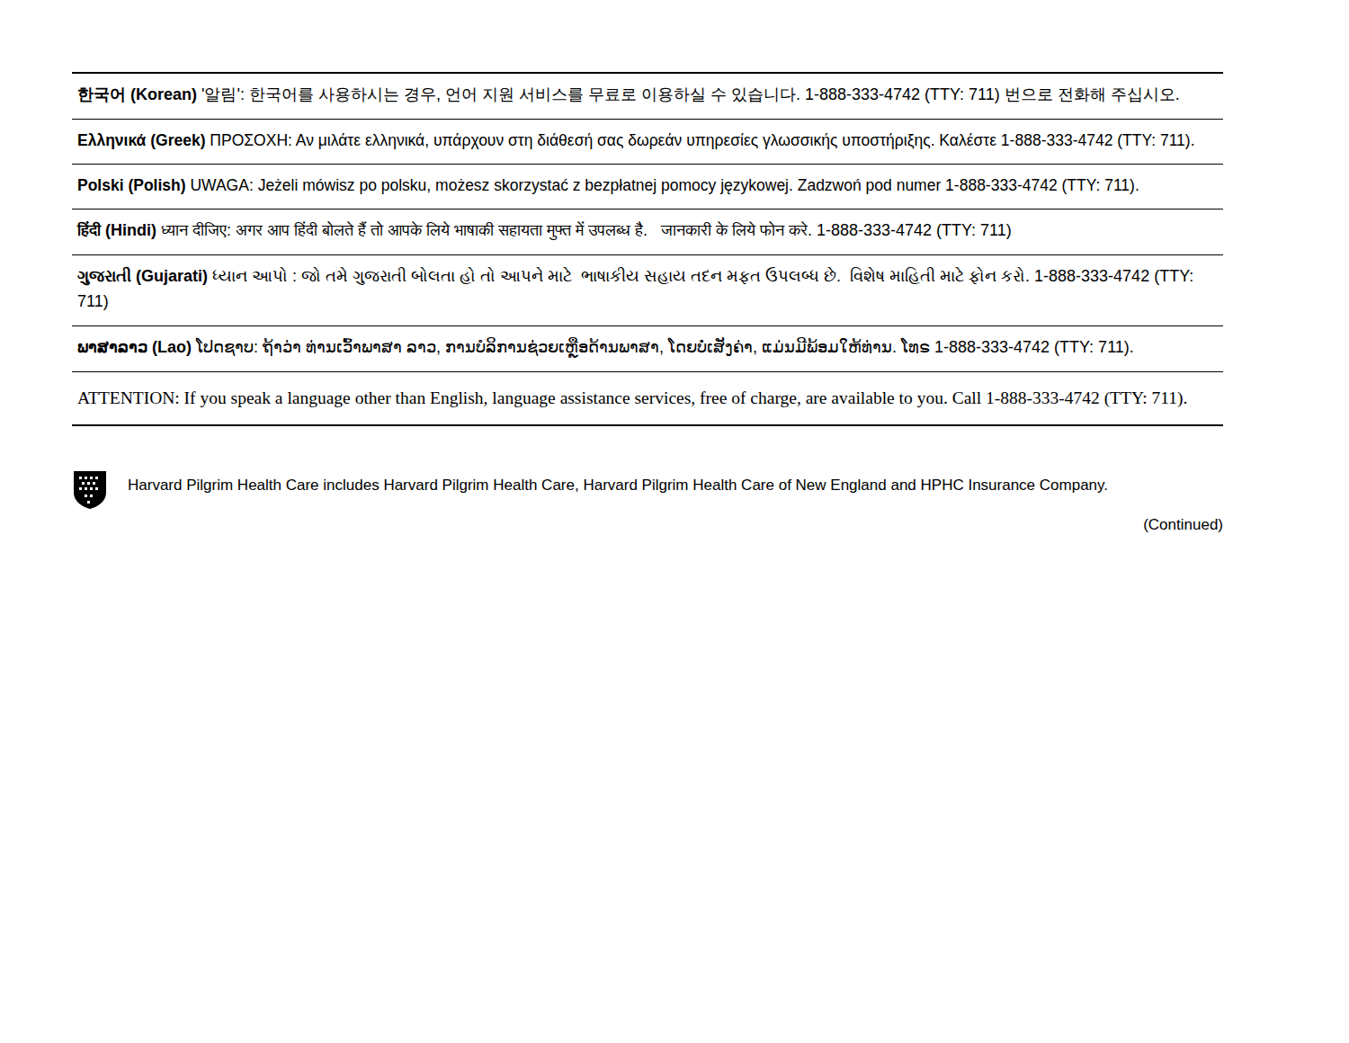| 한국어 (Korean) '알림': 한국어를 사용하시는 경우, 언어 지원 서비스를 무료로 이용하실 수 있습니다. 1-888-333-4742 (TTY: 711) 번으로 전화해 주십시오. |
| Ελληνικά (Greek) ΠΡΟΣΟΧΗ: Αν μιλάτε ελληνικά, υπάρχουν στη διάθεσή σας δωρεάν υπηρεσίες γλωσσικής υποστήριξης. Καλέστε 1-888-333-4742 (TTY: 711). |
| Polski (Polish) UWAGA: Jeżeli mówisz po polsku, możesz skorzystać z bezpłatnej pomocy językowej. Zadzwoń pod numer 1-888-333-4742 (TTY: 711). |
| हिंदी (Hindi) ध्यान दीजिए: अगर आप हिंदी बोलते हैं तो आपके लिये भाषाकी सहायता मुफ्त में उपलब्ध है. जानकारी के लिये फोन करे. 1-888-333-4742 (TTY: 711) |
| ગુજરાતી (Gujarati) ધ્યાન આપો : જો તમે ગુજરાતી બોલતા હો તો આપને માટે ભાષાકીય સહાય તદન મફત ઉપલબ્ધ છે. વિશેષ માહિતી માટે ફોન કરો. 1-888-333-4742 (TTY: 711) |
| ພາສາລາວ (Lao) ໂປດຊາບ: ຖ້າວ່າ ທ່ານເວົ້າພາສາ ລາວ, ການບໍລິການຊ່ວຍເຫຼືອດ້ານພາສາ, ໂດຍບໍ່ເສັງຄ່າ, ແມ່ນມີພ້ອມໃຫ້ທ່ານ. ໂທຣ 1-888-333-4742 (TTY: 711). |
| ATTENTION: If you speak a language other than English, language assistance services, free of charge, are available to you. Call 1-888-333-4742 (TTY: 711). |
Harvard Pilgrim Health Care includes Harvard Pilgrim Health Care, Harvard Pilgrim Health Care of New England and HPHC Insurance Company.
(Continued)